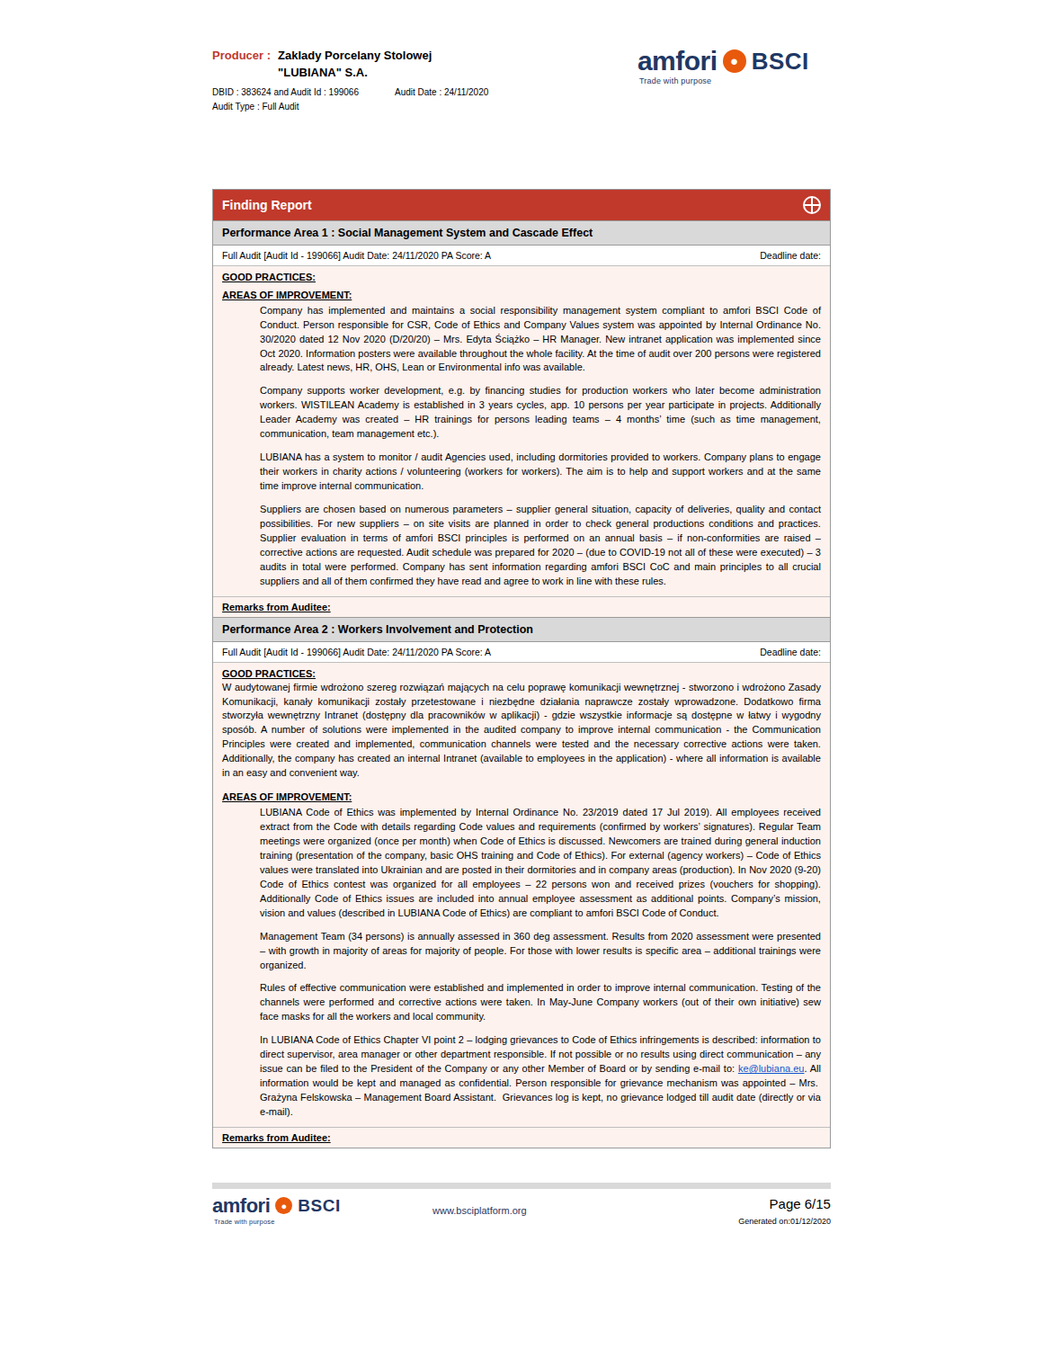Producer : Zaklady Porcelany Stolowej "LUBIANA" S.A.
DBID : 383624 and Audit Id : 199066 Audit Date : 24/11/2020
Audit Type : Full Audit
amfori ● BSCI
Trade with purpose
Finding Report
Performance Area 1 : Social Management System and Cascade Effect
Full Audit [Audit Id - 199066] Audit Date: 24/11/2020 PA Score: A Deadline date:
GOOD PRACTICES:
AREAS OF IMPROVEMENT:
Company has implemented and maintains a social responsibility management system compliant to amfori BSCI Code of Conduct. Person responsible for CSR, Code of Ethics and Company Values system was appointed by Internal Ordinance No. 30/2020 dated 12 Nov 2020 (D/20/20) – Mrs. Edyta Ściążko – HR Manager. New intranet application was implemented since Oct 2020. Information posters were available throughout the whole facility. At the time of audit over 200 persons were registered already. Latest news, HR, OHS, Lean or Environmental info was available.
Company supports worker development, e.g. by financing studies for production workers who later become administration workers. WISTILEAN Academy is established in 3 years cycles, app. 10 persons per year participate in projects. Additionally Leader Academy was created – HR trainings for persons leading teams – 4 months’ time (such as time management, communication, team management etc.).
LUBIANA has a system to monitor / audit Agencies used, including dormitories provided to workers. Company plans to engage their workers in charity actions / volunteering (workers for workers). The aim is to help and support workers and at the same time improve internal communication.
Suppliers are chosen based on numerous parameters – supplier general situation, capacity of deliveries, quality and contact possibilities. For new suppliers – on site visits are planned in order to check general productions conditions and practices. Supplier evaluation in terms of amfori BSCI principles is performed on an annual basis – if non-conformities are raised – corrective actions are requested. Audit schedule was prepared for 2020 – (due to COVID-19 not all of these were executed) – 3 audits in total were performed. Company has sent information regarding amfori BSCI CoC and main principles to all crucial suppliers and all of them confirmed they have read and agree to work in line with these rules.
Remarks from Auditee:
Performance Area 2 : Workers Involvement and Protection
Full Audit [Audit Id - 199066] Audit Date: 24/11/2020 PA Score: A Deadline date:
GOOD PRACTICES:
W audytowanej firmie wdrożono szereg rozwiązań mających na celu poprawę komunikacji wewnętrznej - stworzono i wdrożono Zasady Komunikacji, kanały komunikacji zostały przetestowane i niezbędne działania naprawcze zostały wprowadzone. Dodatkowo firma stworzyła wewnętrzny Intranet (dostępny dla pracowników w aplikacji) - gdzie wszystkie informacje są dostępne w łatwy i wygodny sposób. A number of solutions were implemented in the audited company to improve internal communication - the Communication Principles were created and implemented, communication channels were tested and the necessary corrective actions were taken. Additionally, the company has created an internal Intranet (available to employees in the application) - where all information is available in an easy and convenient way.
AREAS OF IMPROVEMENT:
LUBIANA Code of Ethics was implemented by Internal Ordinance No. 23/2019 dated 17 Jul 2019). All employees received extract from the Code with details regarding Code values and requirements (confirmed by workers’ signatures). Regular Team meetings were organized (once per month) when Code of Ethics is discussed. Newcomers are trained during general induction training (presentation of the company, basic OHS training and Code of Ethics). For external (agency workers) – Code of Ethics values were translated into Ukrainian and are posted in their dormitories and in company areas (production). In Nov 2020 (9-20) Code of Ethics contest was organized for all employees – 22 persons won and received prizes (vouchers for shopping). Additionally Code of Ethics issues are included into annual employee assessment as additional points. Company’s mission, vision and values (described in LUBIANA Code of Ethics) are compliant to amfori BSCI Code of Conduct.
Management Team (34 persons) is annually assessed in 360 deg assessment. Results from 2020 assessment were presented – with growth in majority of areas for majority of people. For those with lower results is specific area – additional trainings were organized.
Rules of effective communication were established and implemented in order to improve internal communication. Testing of the channels were performed and corrective actions were taken. In May-June Company workers (out of their own initiative) sew face masks for all the workers and local community.
In LUBIANA Code of Ethics Chapter VI point 2 – lodging grievances to Code of Ethics infringements is described: information to direct supervisor, area manager or other department responsible. If not possible or no results using direct communication – any issue can be filed to the President of the Company or any other Member of Board or by sending e-mail to: ke@lubiana.eu. All information would be kept and managed as confidential. Person responsible for grievance mechanism was appointed – Mrs. Grażyna Felskowska – Management Board Assistant. Grievances log is kept, no grievance lodged till audit date (directly or via e-mail).
Remarks from Auditee:
amfori ● BSCI
Trade with purpose
www.bsciplatform.org
Page 6/15
Generated on:01/12/2020